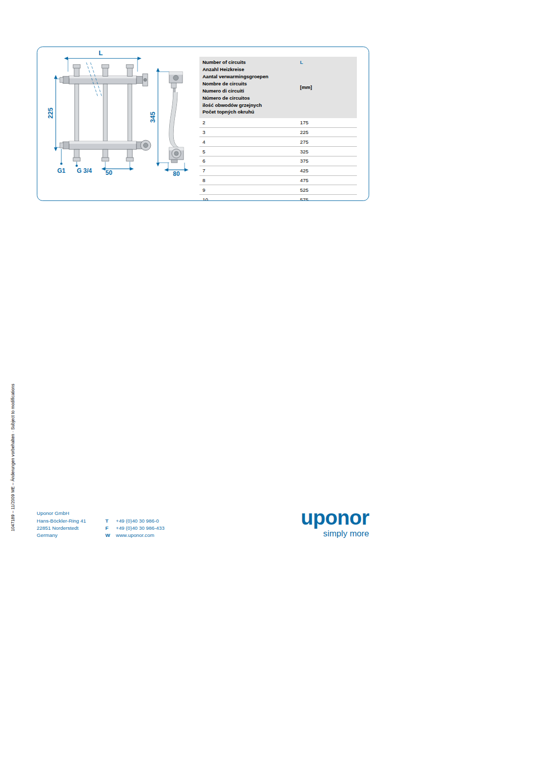L 225 G1 G 3/4 50 345 80
| Number of circuits Anzahl Heizkreise Aantal verwarmingsgroepen Nombre de circuits Numero di circuiti Número de circuitos ilość obwodów grzejnych Počet topných okruhú | L [mm] |
| --- | --- |
| 2 | 175 |
| 3 | 225 |
| 4 | 275 |
| 5 | 325 |
| 6 | 375 |
| 7 | 425 |
| 8 | 475 |
| 9 | 525 |
| 10 | 575 |
| 11 | 625 |
| 12 | 675 |
1047189 – 11/2009 ME – Änderungen vorbehalten · Subject to modifications
Uponor GmbH
Hans-Böckler-Ring 41
22851 Norderstedt
Germany
T +49 (0)40 30 986-0
F +49 (0)40 30 986-433
W www.uponor.com
uponor
simply more